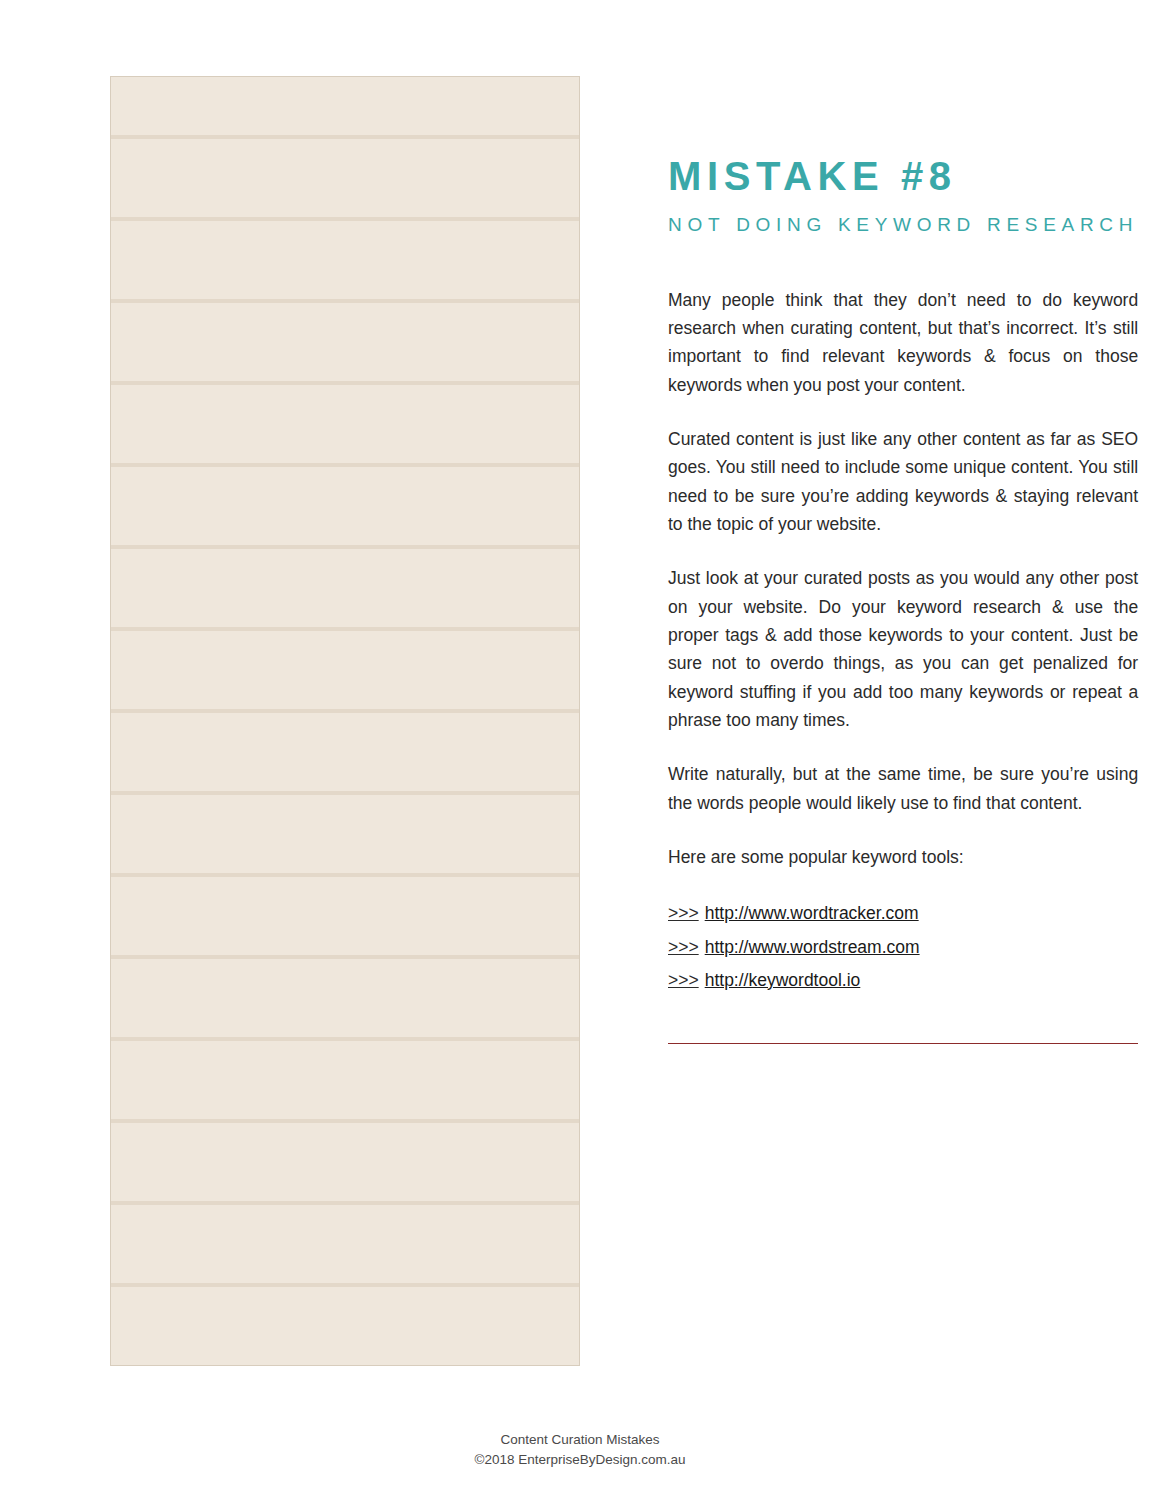MISTAKE #8
Not Doing Keyword Research
Many people think that they don’t need to do keyword research when curating content, but that’s incorrect. It’s still important to find relevant keywords & focus on those keywords when you post your content.
Curated content is just like any other content as far as SEO goes. You still need to include some unique content. You still need to be sure you’re adding keywords & staying relevant to the topic of your website.
Just look at your curated posts as you would any other post on your website. Do your keyword research & use the proper tags & add those keywords to your content. Just be sure not to overdo things, as you can get penalized for keyword stuffing if you add too many keywords or repeat a phrase too many times.
Write naturally, but at the same time, be sure you’re using the words people would likely use to find that content.
Here are some popular keyword tools:
>>>http://www.wordtracker.com
>>>http://www.wordstream.com
>>>http://keywordtool.io
Content Curation Mistakes
©2018 EnterpriseByDesign.com.au